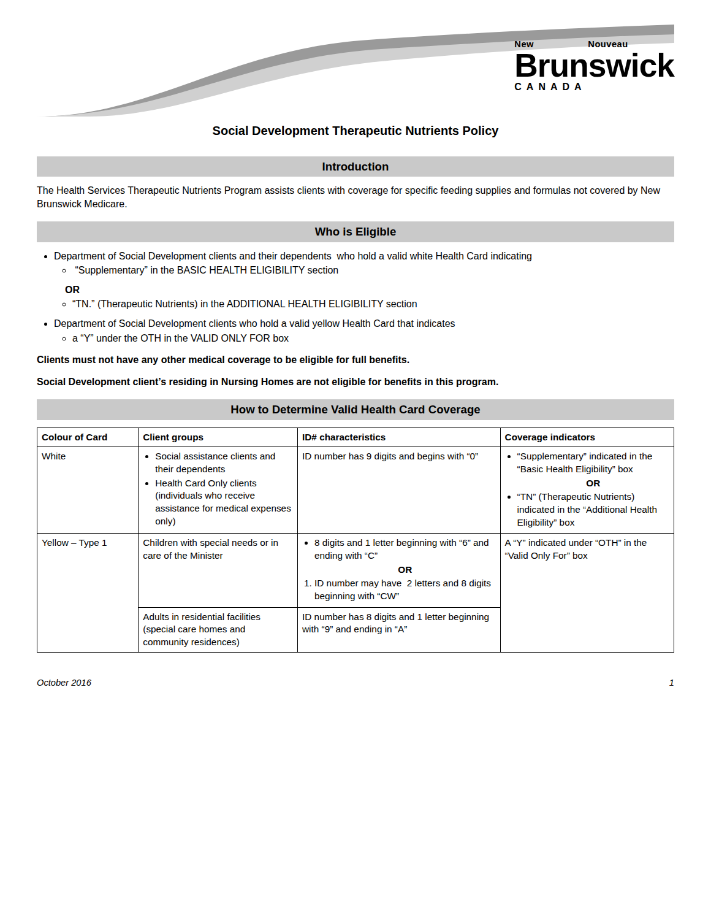New Nouveau
Brunswick
CANADA
Social Development Therapeutic Nutrients Policy
Introduction
The Health Services Therapeutic Nutrients Program assists clients with coverage for specific feeding supplies and formulas not covered by New Brunswick Medicare.
Who is Eligible
Department of Social Development clients and their dependents who hold a valid white Health Card indicating
“Supplementary” in the BASIC HEALTH ELIGIBILITY section
OR
“TN.” (Therapeutic Nutrients) in the ADDITIONAL HEALTH ELIGIBILITY section
Department of Social Development clients who hold a valid yellow Health Card that indicates
a “Y” under the OTH in the VALID ONLY FOR box
Clients must not have any other medical coverage to be eligible for full benefits.
Social Development client’s residing in Nursing Homes are not eligible for benefits in this program.
How to Determine Valid Health Card Coverage
| Colour of Card | Client groups | ID# characteristics | Coverage indicators |
| --- | --- | --- | --- |
| White | Social assistance clients and their dependents Health Card Only clients (individuals who receive assistance for medical expenses only) | ID number has 9 digits and begins with “0” | “Supplementary” indicated in the “Basic Health Eligibility” box OR “TN” (Therapeutic Nutrients) indicated in the “Additional Health Eligibility” box |
| Yellow – Type 1 | Children with special needs or in care of the Minister | 8 digits and 1 letter beginning with “6” and ending with “C” OR ID number may have 2 letters and 8 digits beginning with “CW” | A “Y” indicated under “OTH” in the “Valid Only For” box |
| Adults in residential facilities (special care homes and community residences) | ID number has 8 digits and 1 letter beginning with “9” and ending in “A” |
October 2016 1